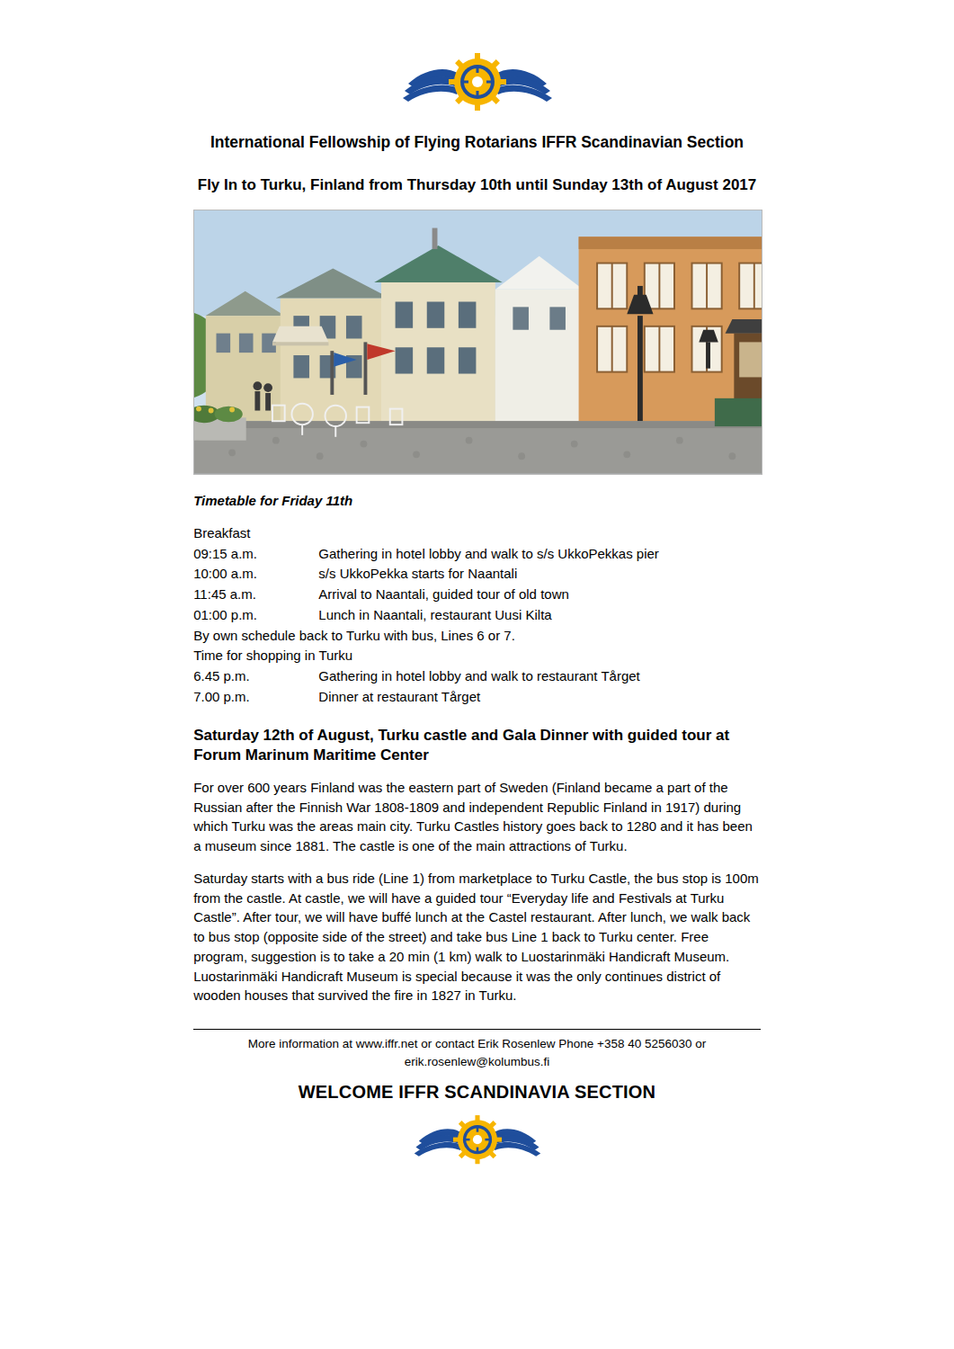International Fellowship of Flying Rotarians IFFR Scandinavian Section
Fly In to Turku, Finland from Thursday 10th until Sunday 13th of August 2017
7 5
Timetable for Friday 11th
| Breakfast | |
| 09:15 a.m. | Gathering in hotel lobby and walk to s/s UkkoPekkas pier |
| 10:00 a.m. | s/s UkkoPekka starts for Naantali |
| 11:45 a.m. | Arrival to Naantali, guided tour of old town |
| 01:00 p.m. | Lunch in Naantali, restaurant Uusi Kilta |
| By own schedule back to Turku with bus, Lines 6 or 7. |
| Time for shopping in Turku |
| 6.45 p.m. | Gathering in hotel lobby and walk to restaurant Tårget |
| 7.00 p.m. | Dinner at restaurant Tårget |
Saturday 12th of August, Turku castle and Gala Dinner with guided tour at Forum Marinum Maritime Center
For over 600 years Finland was the eastern part of Sweden (Finland became a part of the Russian after the Finnish War 1808-1809 and independent Republic Finland in 1917) during which Turku was the areas main city. Turku Castles history goes back to 1280 and it has been a museum since 1881. The castle is one of the main attractions of Turku.
Saturday starts with a bus ride (Line 1) from marketplace to Turku Castle, the bus stop is 100m from the castle. At castle, we will have a guided tour “Everyday life and Festivals at Turku Castle”. After tour, we will have buffé lunch at the Castel restaurant. After lunch, we walk back to bus stop (opposite side of the street) and take bus Line 1 back to Turku center. Free program, suggestion is to take a 20 min (1 km) walk to Luostarinmäki Handicraft Museum. Luostarinmäki Handicraft Museum is special because it was the only continues district of wooden houses that survived the fire in 1827 in Turku.
More information at www.iffr.net or contact Erik Rosenlew Phone +358 40 5256030 or erik.rosenlew@kolumbus.fi
WELCOME IFFR SCANDINAVIA SECTION